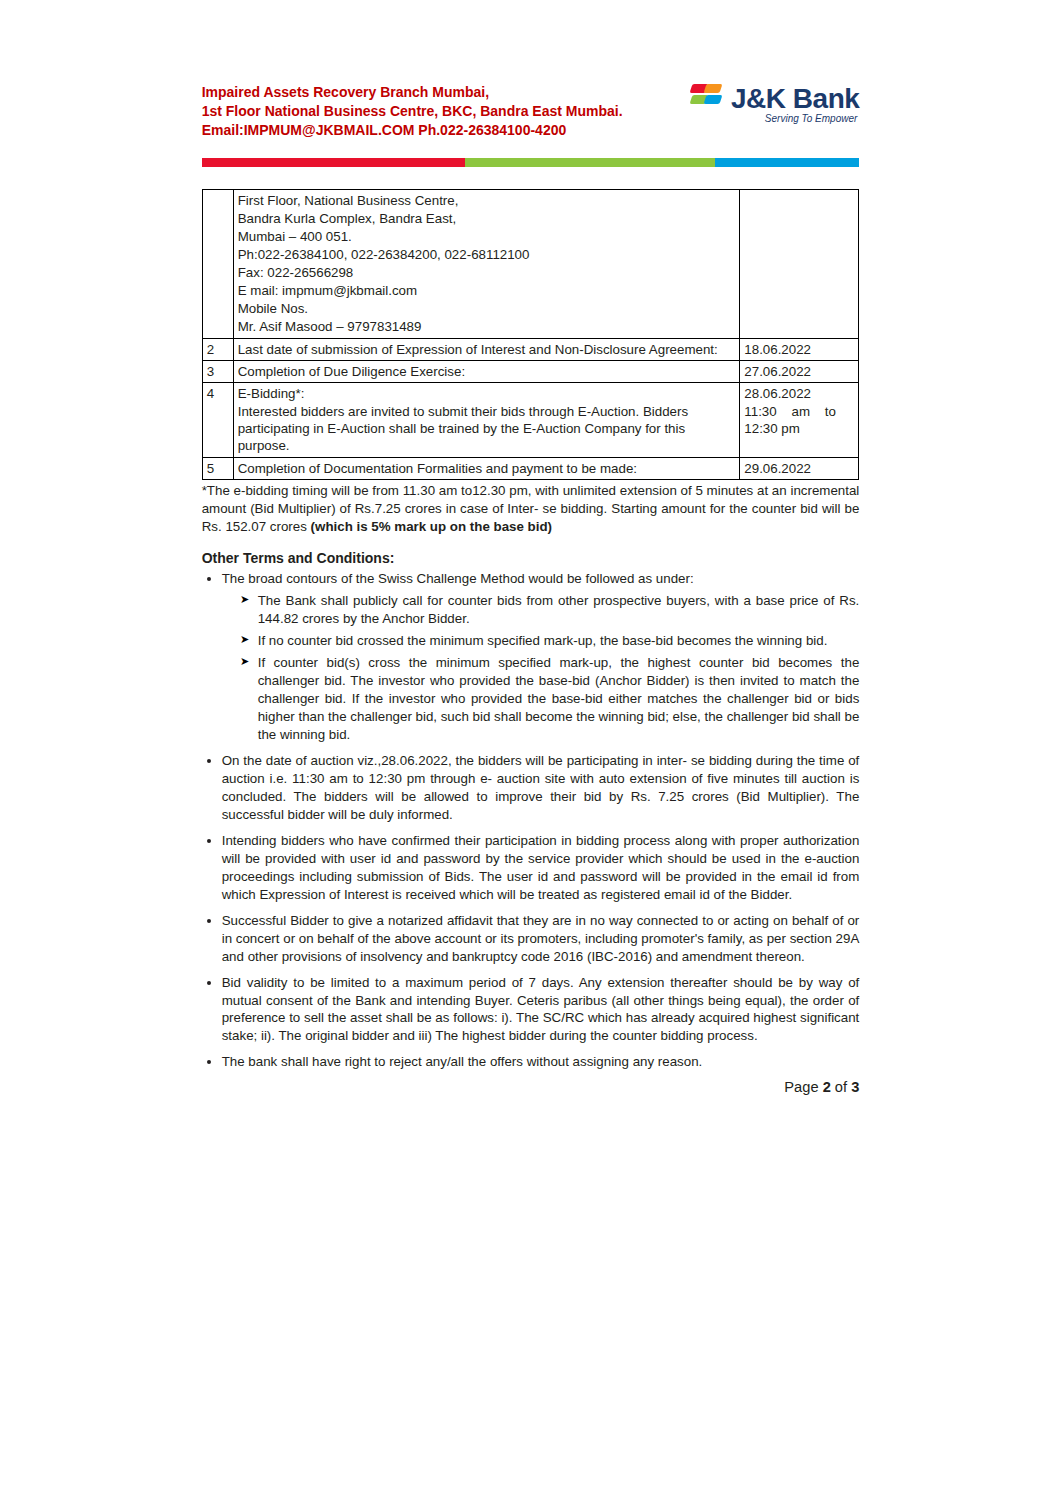Impaired Assets Recovery Branch Mumbai,
1st Floor National Business Centre, BKC, Bandra East Mumbai.
Email:IMPMUM@JKBMAIL.COM Ph.022-26384100-4200
J&K Bank
Serving To Empower
| | First Floor, National Business Centre, Bandra Kurla Complex, Bandra East, Mumbai – 400 051. Ph:022-26384100, 022-26384200, 022-68112100 Fax: 022-26566298 E mail: impmum@jkbmail.com Mobile Nos. Mr. Asif Masood – 9797831489 | |
| 2 | Last date of submission of Expression of Interest and Non-Disclosure Agreement: | 18.06.2022 |
| 3 | Completion of Due Diligence Exercise: | 27.06.2022 |
| 4 | E-Bidding*: Interested bidders are invited to submit their bids through E-Auction. Bidders participating in E-Auction shall be trained by the E-Auction Company for this purpose. | 28.06.2022 11:30 am to 12:30 pm |
| 5 | Completion of Documentation Formalities and payment to be made: | 29.06.2022 |
*The e-bidding timing will be from 11.30 am to12.30 pm, with unlimited extension of 5 minutes at an incremental amount (Bid Multiplier) of Rs.7.25 crores in case of Inter- se bidding. Starting amount for the counter bid will be Rs. 152.07 crores (which is 5% mark up on the base bid)
Other Terms and Conditions:
The broad contours of the Swiss Challenge Method would be followed as under:
The Bank shall publicly call for counter bids from other prospective buyers, with a base price of Rs. 144.82 crores by the Anchor Bidder.
If no counter bid crossed the minimum specified mark-up, the base-bid becomes the winning bid.
If counter bid(s) cross the minimum specified mark-up, the highest counter bid becomes the challenger bid. The investor who provided the base-bid (Anchor Bidder) is then invited to match the challenger bid. If the investor who provided the base-bid either matches the challenger bid or bids higher than the challenger bid, such bid shall become the winning bid; else, the challenger bid shall be the winning bid.
On the date of auction viz.,28.06.2022, the bidders will be participating in inter- se bidding during the time of auction i.e. 11:30 am to 12:30 pm through e- auction site with auto extension of five minutes till auction is concluded. The bidders will be allowed to improve their bid by Rs. 7.25 crores (Bid Multiplier). The successful bidder will be duly informed.
Intending bidders who have confirmed their participation in bidding process along with proper authorization will be provided with user id and password by the service provider which should be used in the e-auction proceedings including submission of Bids. The user id and password will be provided in the email id from which Expression of Interest is received which will be treated as registered email id of the Bidder.
Successful Bidder to give a notarized affidavit that they are in no way connected to or acting on behalf of or in concert or on behalf of the above account or its promoters, including promoter's family, as per section 29A and other provisions of insolvency and bankruptcy code 2016 (IBC-2016) and amendment thereon.
Bid validity to be limited to a maximum period of 7 days. Any extension thereafter should be by way of mutual consent of the Bank and intending Buyer. Ceteris paribus (all other things being equal), the order of preference to sell the asset shall be as follows: i). The SC/RC which has already acquired highest significant stake; ii). The original bidder and iii) The highest bidder during the counter bidding process.
The bank shall have right to reject any/all the offers without assigning any reason.
Page 2 of 3